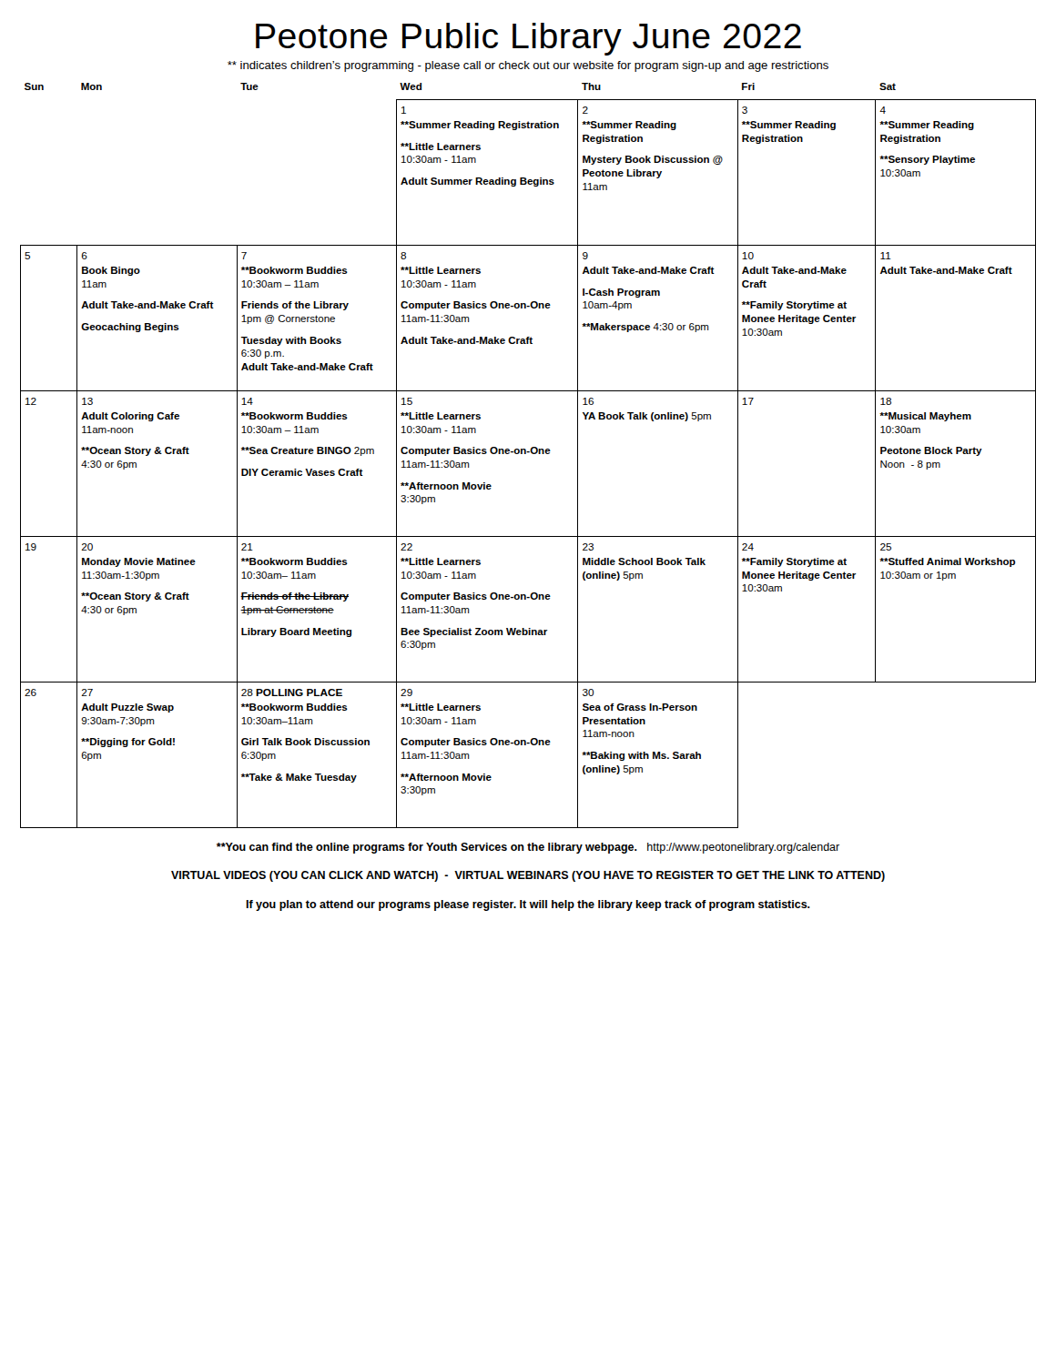Peotone Public Library June 2022
** indicates children’s programming - please call or check out our website for program sign-up and age restrictions
| Sun | Mon | Tue | Wed | Thu | Fri | Sat |
| | | | 1 **Summer Reading Registration **Little Learners 10:30am - 11am Adult Summer Reading Begins | 2 **Summer Reading Registration Mystery Book Discussion @ Peotone Library 11am | 3 **Summer Reading Registration | 4 **Summer Reading Registration **Sensory Playtime 10:30am |
| 5 | 6 Book Bingo 11am Adult Take-and-Make Craft Geocaching Begins | 7 **Bookworm Buddies 10:30am – 11am Friends of the Library 1pm @ Cornerstone Tuesday with Books 6:30 p.m. Adult Take-and-Make Craft | 8 **Little Learners 10:30am - 11am Computer Basics One-on-One 11am-11:30am Adult Take-and-Make Craft | 9 Adult Take-and-Make Craft I-Cash Program 10am-4pm **Makerspace 4:30 or 6pm | 10 Adult Take-and-Make Craft **Family Storytime at Monee Heritage Center 10:30am | 11 Adult Take-and-Make Craft |
| 12 | 13 Adult Coloring Cafe 11am-noon **Ocean Story & Craft 4:30 or 6pm | 14 **Bookworm Buddies 10:30am – 11am **Sea Creature BINGO 2pm DIY Ceramic Vases Craft | 15 **Little Learners 10:30am - 11am Computer Basics One-on-One 11am-11:30am **Afternoon Movie 3:30pm | 16 YA Book Talk (online) 5pm | 17 | 18 **Musical Mayhem 10:30am Peotone Block Party Noon - 8 pm |
| 19 | 20 Monday Movie Matinee 11:30am-1:30pm **Ocean Story & Craft 4:30 or 6pm | 21 **Bookworm Buddies 10:30am– 11am Friends of the Library 1pm at Cornerstone Library Board Meeting | 22 **Little Learners 10:30am - 11am Computer Basics One-on-One 11am-11:30am Bee Specialist Zoom Webinar 6:30pm | 23 Middle School Book Talk (online) 5pm | 24 **Family Storytime at Monee Heritage Center 10:30am | 25 **Stuffed Animal Workshop 10:30am or 1pm |
| 26 | 27 Adult Puzzle Swap 9:30am-7:30pm **Digging for Gold! 6pm | 28 POLLING PLACE **Bookworm Buddies 10:30am–11am Girl Talk Book Discussion 6:30pm **Take & Make Tuesday | 29 **Little Learners 10:30am - 11am Computer Basics One-on-One 11am-11:30am **Afternoon Movie 3:30pm | 30 Sea of Grass In-Person Presentation 11am-noon **Baking with Ms. Sarah (online) 5pm | | |
**You can find the online programs for Youth Services on the library webpage. http://www.peotonelibrary.org/calendar
VIRTUAL VIDEOS (YOU CAN CLICK AND WATCH) - VIRTUAL WEBINARS (YOU HAVE TO REGISTER TO GET THE LINK TO ATTEND)
If you plan to attend our programs please register. It will help the library keep track of program statistics.